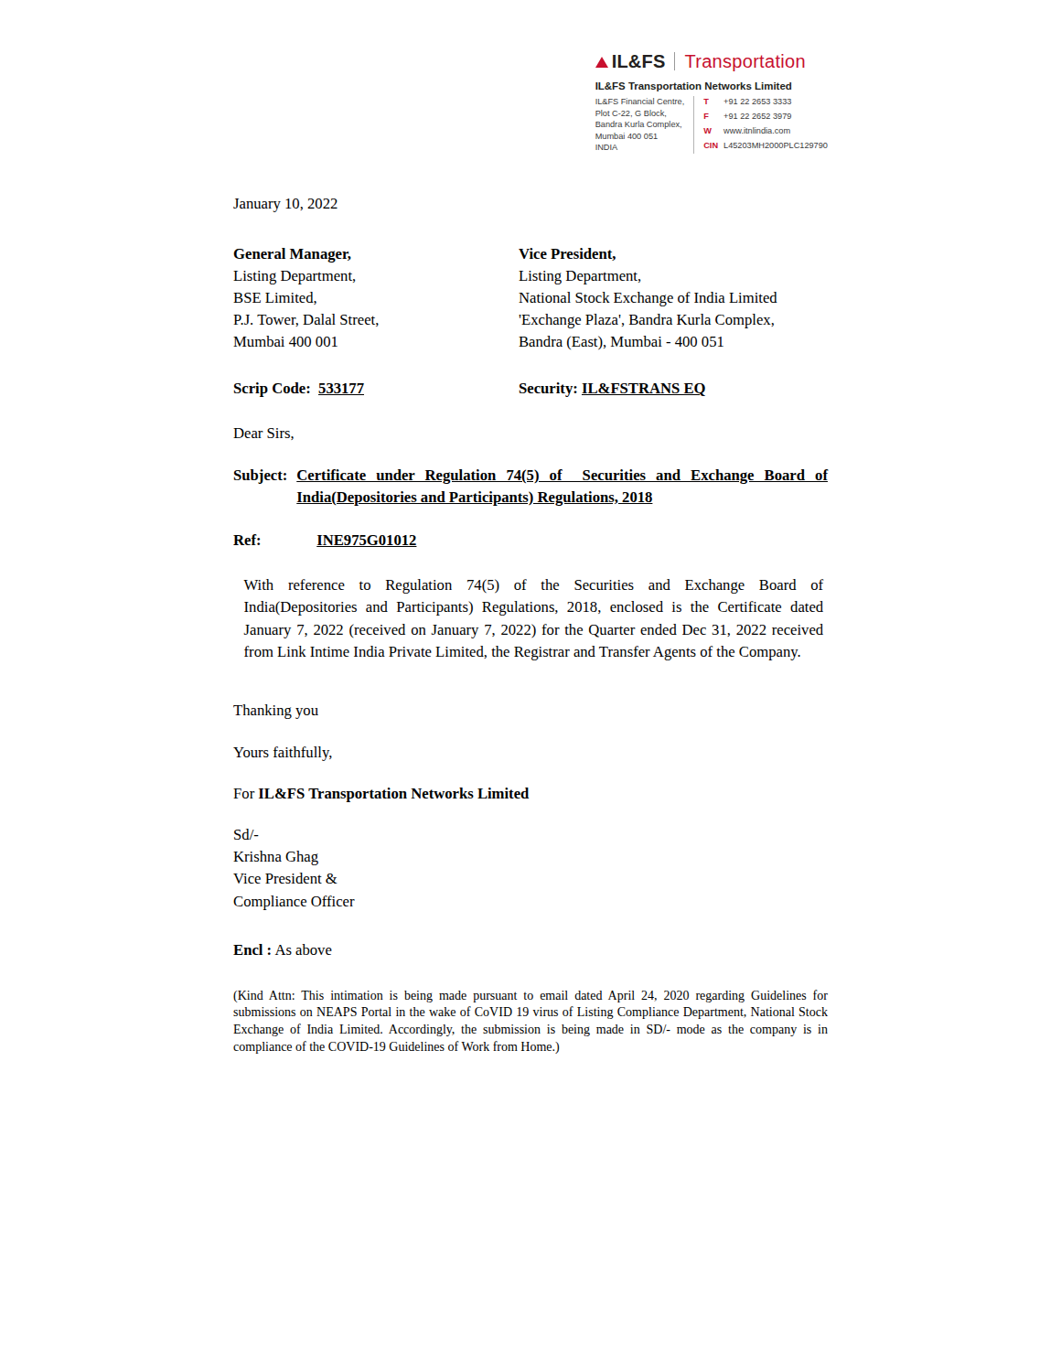IL&FS Transportation
IL&FS Transportation Networks Limited
IL&FS Financial Centre,
Plot C-22, G Block,
Bandra Kurla Complex,
Mumbai 400 051
INDIA
T+91 22 2653 3333 F+91 22 2652 3979 Wwww.itnlindia.com CIN L45203MH2000PLC129790
January 10, 2022
| General Manager, Listing Department, BSE Limited, P.J. Tower, Dalal Street, Mumbai 400 001 | Vice President, Listing Department, National Stock Exchange of India Limited 'Exchange Plaza', Bandra Kurla Complex, Bandra (East), Mumbai - 400 051 |
| Scrip Code: 533177 | Security: IL&FSTRANS EQ |
Dear Sirs,
Subject:
Certificate under Regulation 74(5) of Securities and Exchange Board of India(Depositories and Participants) Regulations, 2018
Ref:
INE975G01012
With reference to Regulation 74(5) of the Securities and Exchange Board of India(Depositories and Participants) Regulations, 2018, enclosed is the Certificate dated January 7, 2022 (received on January 7, 2022) for the Quarter ended Dec 31, 2022 received from Link Intime India Private Limited, the Registrar and Transfer Agents of the Company.
Thanking you
Yours faithfully,
For IL&FS Transportation Networks Limited
Sd/-
Krishna Ghag
Vice President &
Compliance Officer
Encl : As above
(Kind Attn: This intimation is being made pursuant to email dated April 24, 2020 regarding Guidelines for submissions on NEAPS Portal in the wake of CoVID 19 virus of Listing Compliance Department, National Stock Exchange of India Limited. Accordingly, the submission is being made in SD/- mode as the company is in compliance of the COVID-19 Guidelines of Work from Home.)